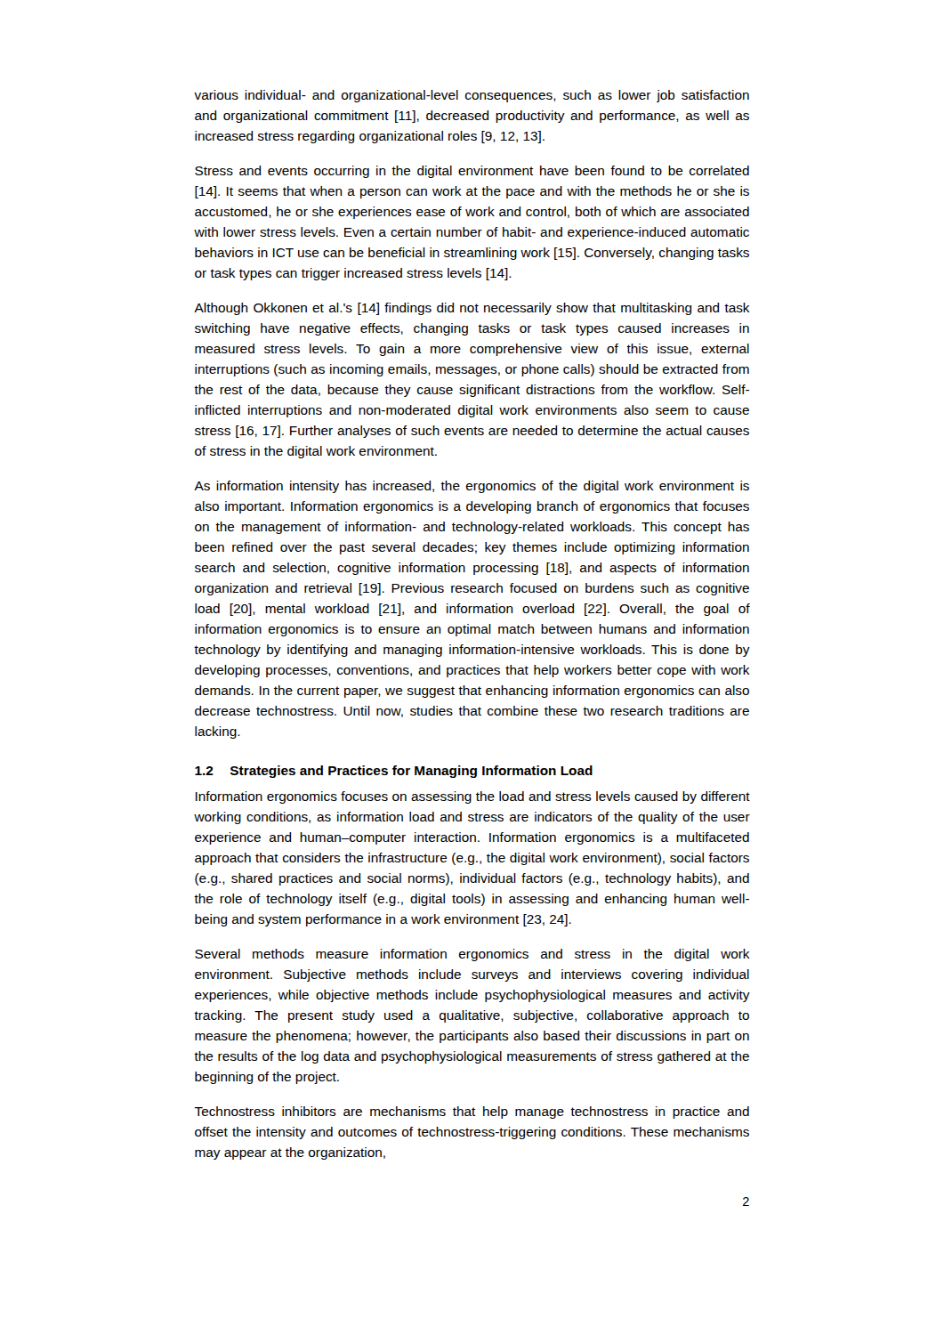various individual- and organizational-level consequences, such as lower job satisfaction and organizational commitment [11], decreased productivity and performance, as well as increased stress regarding organizational roles [9, 12, 13].
Stress and events occurring in the digital environment have been found to be correlated [14]. It seems that when a person can work at the pace and with the methods he or she is accustomed, he or she experiences ease of work and control, both of which are associated with lower stress levels. Even a certain number of habit- and experience-induced automatic behaviors in ICT use can be beneficial in streamlining work [15]. Conversely, changing tasks or task types can trigger increased stress levels [14].
Although Okkonen et al.'s [14] findings did not necessarily show that multitasking and task switching have negative effects, changing tasks or task types caused increases in measured stress levels. To gain a more comprehensive view of this issue, external interruptions (such as incoming emails, messages, or phone calls) should be extracted from the rest of the data, because they cause significant distractions from the workflow. Self-inflicted interruptions and non-moderated digital work environments also seem to cause stress [16, 17]. Further analyses of such events are needed to determine the actual causes of stress in the digital work environment.
As information intensity has increased, the ergonomics of the digital work environment is also important. Information ergonomics is a developing branch of ergonomics that focuses on the management of information- and technology-related workloads. This concept has been refined over the past several decades; key themes include optimizing information search and selection, cognitive information processing [18], and aspects of information organization and retrieval [19]. Previous research focused on burdens such as cognitive load [20], mental workload [21], and information overload [22]. Overall, the goal of information ergonomics is to ensure an optimal match between humans and information technology by identifying and managing information-intensive workloads. This is done by developing processes, conventions, and practices that help workers better cope with work demands. In the current paper, we suggest that enhancing information ergonomics can also decrease technostress. Until now, studies that combine these two research traditions are lacking.
1.2 Strategies and Practices for Managing Information Load
Information ergonomics focuses on assessing the load and stress levels caused by different working conditions, as information load and stress are indicators of the quality of the user experience and human–computer interaction. Information ergonomics is a multifaceted approach that considers the infrastructure (e.g., the digital work environment), social factors (e.g., shared practices and social norms), individual factors (e.g., technology habits), and the role of technology itself (e.g., digital tools) in assessing and enhancing human well-being and system performance in a work environment [23, 24].
Several methods measure information ergonomics and stress in the digital work environment. Subjective methods include surveys and interviews covering individual experiences, while objective methods include psychophysiological measures and activity tracking. The present study used a qualitative, subjective, collaborative approach to measure the phenomena; however, the participants also based their discussions in part on the results of the log data and psychophysiological measurements of stress gathered at the beginning of the project.
Technostress inhibitors are mechanisms that help manage technostress in practice and offset the intensity and outcomes of technostress-triggering conditions. These mechanisms may appear at the organization,
2